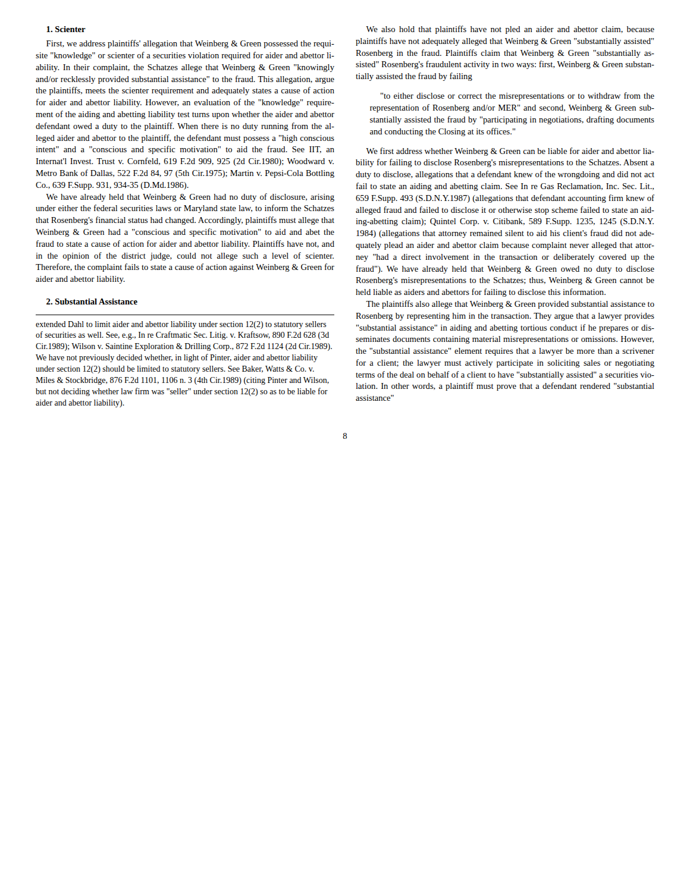1. Scienter
First, we address plaintiffs' allegation that Weinberg & Green possessed the requisite "knowledge" or scienter of a securities violation required for aider and abettor liability. In their complaint, the Schatzes allege that Weinberg & Green "knowingly and/or recklessly provided substantial assistance" to the fraud. This allegation, argue the plaintiffs, meets the scienter requirement and adequately states a cause of action for aider and abettor liability. However, an evaluation of the "knowledge" requirement of the aiding and abetting liability test turns upon whether the aider and abettor defendant owed a duty to the plaintiff. When there is no duty running from the alleged aider and abettor to the plaintiff, the defendant must possess a "high conscious intent" and a "conscious and specific motivation" to aid the fraud. See IIT, an Internat'l Invest. Trust v. Cornfeld, 619 F.2d 909, 925 (2d Cir.1980); Woodward v. Metro Bank of Dallas, 522 F.2d 84, 97 (5th Cir.1975); Martin v. Pepsi-Cola Bottling Co., 639 F.Supp. 931, 934-35 (D.Md.1986).
We have already held that Weinberg & Green had no duty of disclosure, arising under either the federal securities laws or Maryland state law, to inform the Schatzes that Rosenberg's financial status had changed. Accordingly, plaintiffs must allege that Weinberg & Green had a "conscious and specific motivation" to aid and abet the fraud to state a cause of action for aider and abettor liability. Plaintiffs have not, and in the opinion of the district judge, could not allege such a level of scienter. Therefore, the complaint fails to state a cause of action against Weinberg & Green for aider and abettor liability.
2. Substantial Assistance
extended Dahl to limit aider and abettor liability under section 12(2) to statutory sellers of securities as well. See, e.g., In re Craftmatic Sec. Litig. v. Kraftsow, 890 F.2d 628 (3d Cir.1989); Wilson v. Saintine Exploration & Drilling Corp., 872 F.2d 1124 (2d Cir.1989). We have not previously decided whether, in light of Pinter, aider and abettor liability under section 12(2) should be limited to statutory sellers. See Baker, Watts & Co. v. Miles & Stockbridge, 876 F.2d 1101, 1106 n. 3 (4th Cir.1989) (citing Pinter and Wilson, but not deciding whether law firm was "seller" under section 12(2) so as to be liable for aider and abettor liability).
We also hold that plaintiffs have not pled an aider and abettor claim, because plaintiffs have not adequately alleged that Weinberg & Green "substantially assisted" Rosenberg in the fraud. Plaintiffs claim that Weinberg & Green "substantially assisted" Rosenberg's fraudulent activity in two ways: first, Weinberg & Green substantially assisted the fraud by failing
"to either disclose or correct the misrepresentations or to withdraw from the representation of Rosenberg and/or MER" and second, Weinberg & Green substantially assisted the fraud by "participating in negotiations, drafting documents and conducting the Closing at its offices."
We first address whether Weinberg & Green can be liable for aider and abettor liability for failing to disclose Rosenberg's misrepresentations to the Schatzes. Absent a duty to disclose, allegations that a defendant knew of the wrongdoing and did not act fail to state an aiding and abetting claim. See In re Gas Reclamation, Inc. Sec. Lit., 659 F.Supp. 493 (S.D.N.Y.1987) (allegations that defendant accounting firm knew of alleged fraud and failed to disclose it or otherwise stop scheme failed to state an aiding-abetting claim); Quintel Corp. v. Citibank, 589 F.Supp. 1235, 1245 (S.D.N.Y. 1984) (allegations that attorney remained silent to aid his client's fraud did not adequately plead an aider and abettor claim because complaint never alleged that attorney "had a direct involvement in the transaction or deliberately covered up the fraud"). We have already held that Weinberg & Green owed no duty to disclose Rosenberg's misrepresentations to the Schatzes; thus, Weinberg & Green cannot be held liable as aiders and abettors for failing to disclose this information.
The plaintiffs also allege that Weinberg & Green provided substantial assistance to Rosenberg by representing him in the transaction. They argue that a lawyer provides "substantial assistance" in aiding and abetting tortious conduct if he prepares or disseminates documents containing material misrepresentations or omissions. However, the "substantial assistance" element requires that a lawyer be more than a scrivener for a client; the lawyer must actively participate in soliciting sales or negotiating terms of the deal on behalf of a client to have "substantially assisted" a securities violation. In other words, a plaintiff must prove that a defendant rendered "substantial assistance"
8